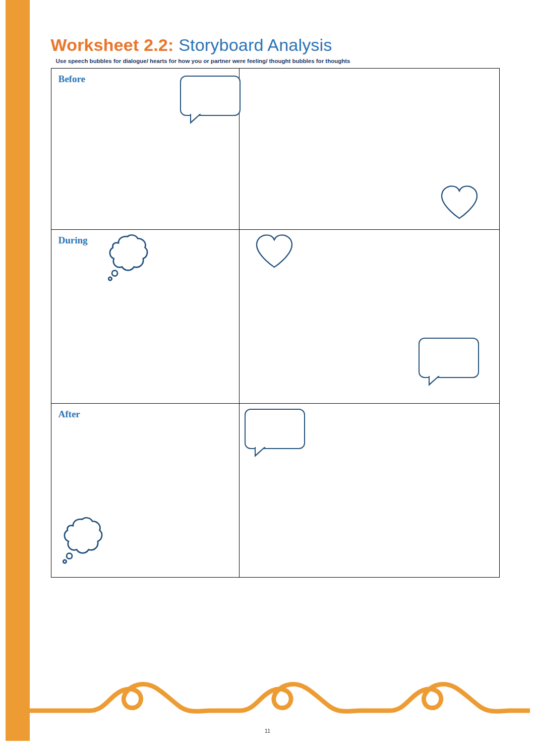Worksheet 2.2: Storyboard Analysis
Use speech bubbles for dialogue/ hearts for how you or partner were feeling/ thought bubbles for thoughts
| Before | |
| During | |
| After | |
11